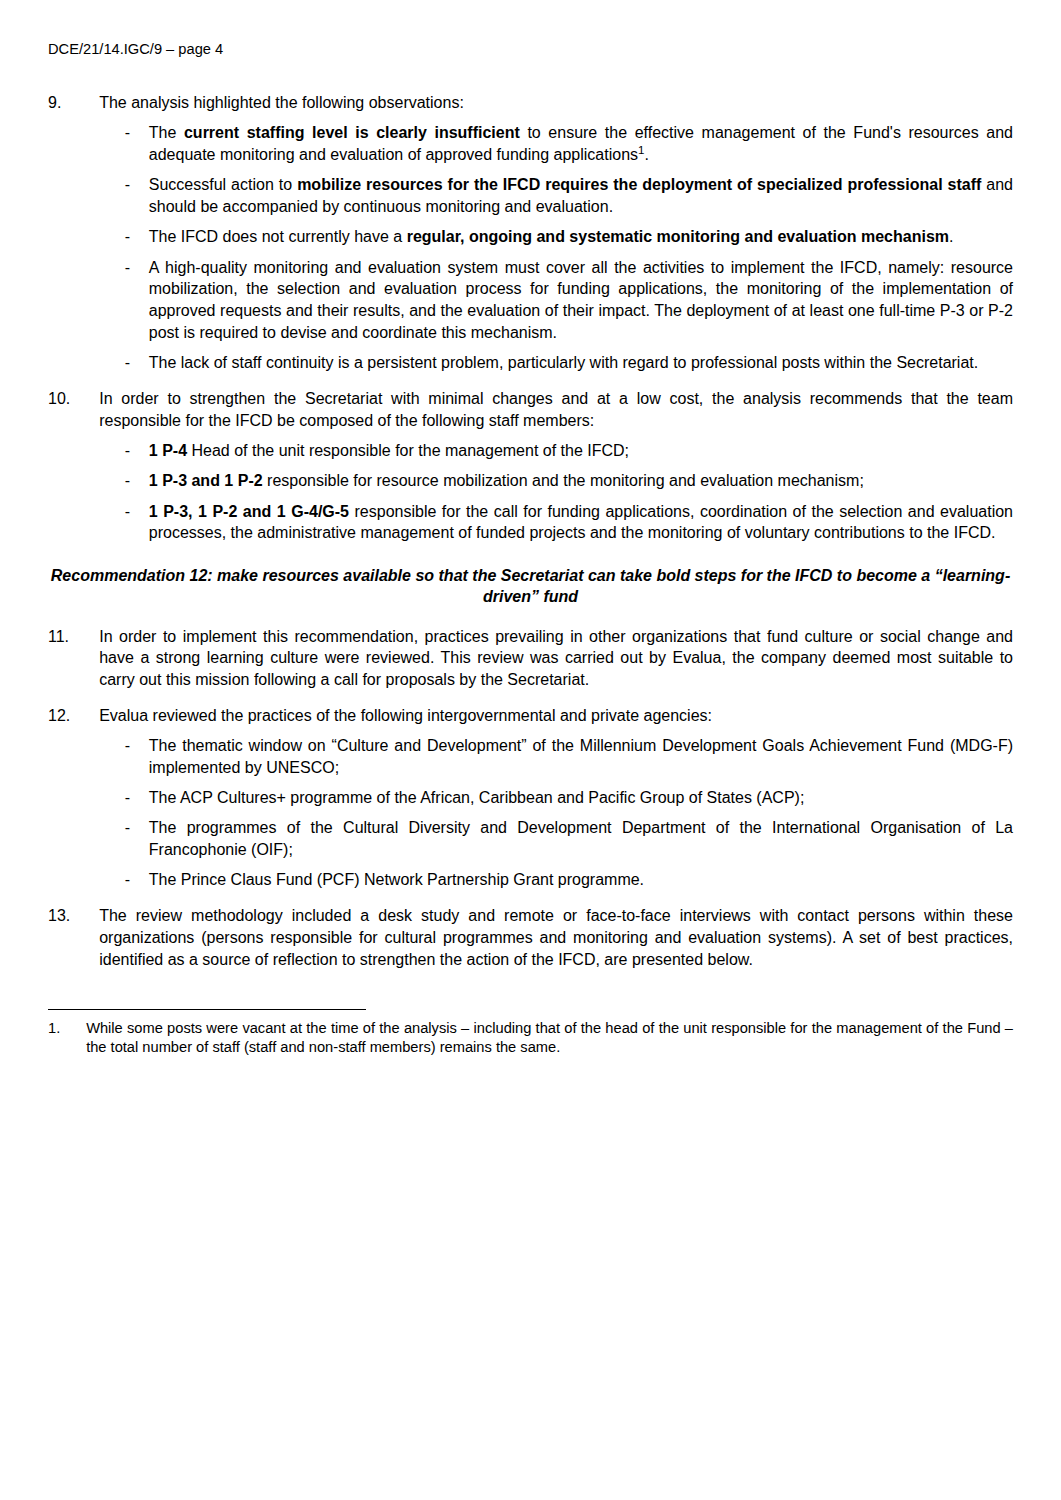DCE/21/14.IGC/9 – page 4
9. The analysis highlighted the following observations:
The current staffing level is clearly insufficient to ensure the effective management of the Fund's resources and adequate monitoring and evaluation of approved funding applications1.
Successful action to mobilize resources for the IFCD requires the deployment of specialized professional staff and should be accompanied by continuous monitoring and evaluation.
The IFCD does not currently have a regular, ongoing and systematic monitoring and evaluation mechanism.
A high-quality monitoring and evaluation system must cover all the activities to implement the IFCD, namely: resource mobilization, the selection and evaluation process for funding applications, the monitoring of the implementation of approved requests and their results, and the evaluation of their impact. The deployment of at least one full-time P-3 or P-2 post is required to devise and coordinate this mechanism.
The lack of staff continuity is a persistent problem, particularly with regard to professional posts within the Secretariat.
10. In order to strengthen the Secretariat with minimal changes and at a low cost, the analysis recommends that the team responsible for the IFCD be composed of the following staff members:
1 P-4 Head of the unit responsible for the management of the IFCD;
1 P-3 and 1 P-2 responsible for resource mobilization and the monitoring and evaluation mechanism;
1 P-3, 1 P-2 and 1 G-4/G-5 responsible for the call for funding applications, coordination of the selection and evaluation processes, the administrative management of funded projects and the monitoring of voluntary contributions to the IFCD.
Recommendation 12: make resources available so that the Secretariat can take bold steps for the IFCD to become a “learning-driven” fund
11. In order to implement this recommendation, practices prevailing in other organizations that fund culture or social change and have a strong learning culture were reviewed. This review was carried out by Evalua, the company deemed most suitable to carry out this mission following a call for proposals by the Secretariat.
12. Evalua reviewed the practices of the following intergovernmental and private agencies:
The thematic window on “Culture and Development” of the Millennium Development Goals Achievement Fund (MDG-F) implemented by UNESCO;
The ACP Cultures+ programme of the African, Caribbean and Pacific Group of States (ACP);
The programmes of the Cultural Diversity and Development Department of the International Organisation of La Francophonie (OIF);
The Prince Claus Fund (PCF) Network Partnership Grant programme.
13. The review methodology included a desk study and remote or face-to-face interviews with contact persons within these organizations (persons responsible for cultural programmes and monitoring and evaluation systems). A set of best practices, identified as a source of reflection to strengthen the action of the IFCD, are presented below.
1. While some posts were vacant at the time of the analysis – including that of the head of the unit responsible for the management of the Fund – the total number of staff (staff and non-staff members) remains the same.